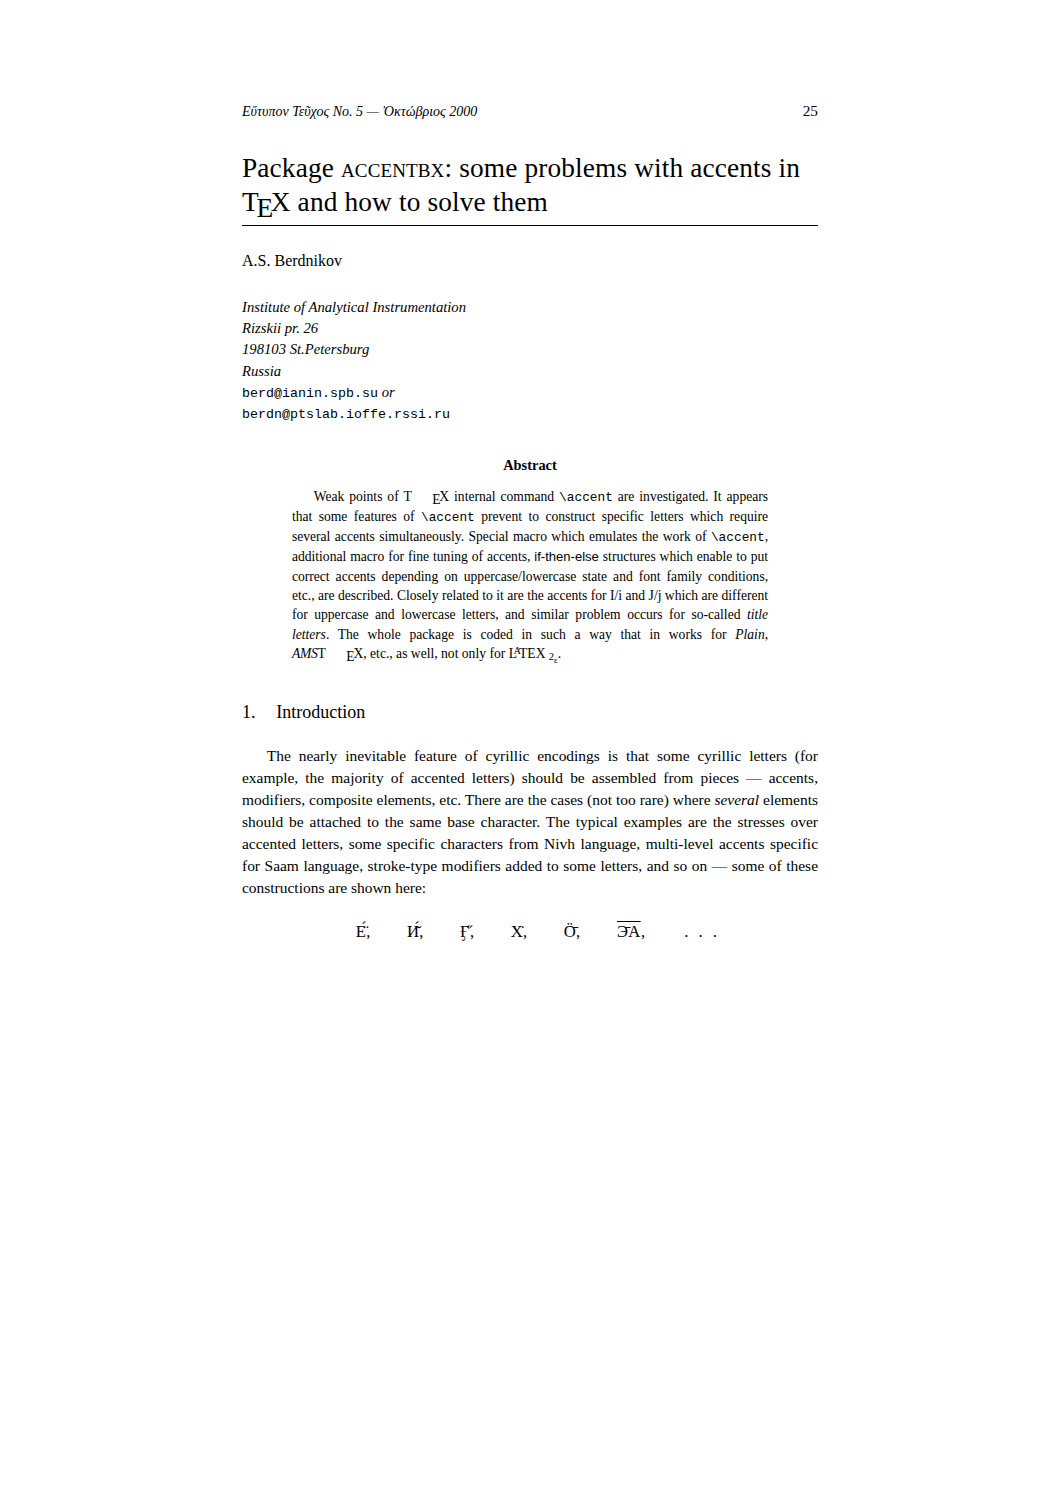Εὔτυπον Τεῦχος No. 5 — Ὀκτώβριος 2000
25
Package accentbx: some problems with accents in TEX and how to solve them
A.S. Berdnikov
Institute of Analytical Instrumentation
Rizskii pr. 26
198103 St.Petersburg
Russia
berd@ianin.spb.su or
berdn@ptslab.ioffe.rssi.ru
Abstract
Weak points of TEX internal command \accent are investigated. It appears that some features of \accent prevent to construct specific letters which require several accents simultaneously. Special macro which emulates the work of \accent, additional macro for fine tuning of accents, if-then-else structures which enable to put correct accents depending on uppercase/lowercase state and font family conditions, etc., are described. Closely related to it are the accents for I/i and J/j which are different for uppercase and lowercase letters, and similar problem occurs for so-called title letters. The whole package is coded in such a way that in works for Plain, AMS TEX, etc., as well, not only for LATEX 2ε.
1. Introduction
The nearly inevitable feature of cyrillic encodings is that some cyrillic letters (for example, the majority of accented letters) should be assembled from pieces — accents, modifiers, composite elements, etc. There are the cases (not too rare) where several elements should be attached to the same base character. The typical examples are the stresses over accented letters, some specific characters from Nivh language, multi-level accents specific for Saam language, stroke-type modifiers added to some letters, and so on — some of these constructions are shown here:
Е́̈, И́̆, Ӻ̋, Х̇, Ӧ̄, Э̄А, . . .